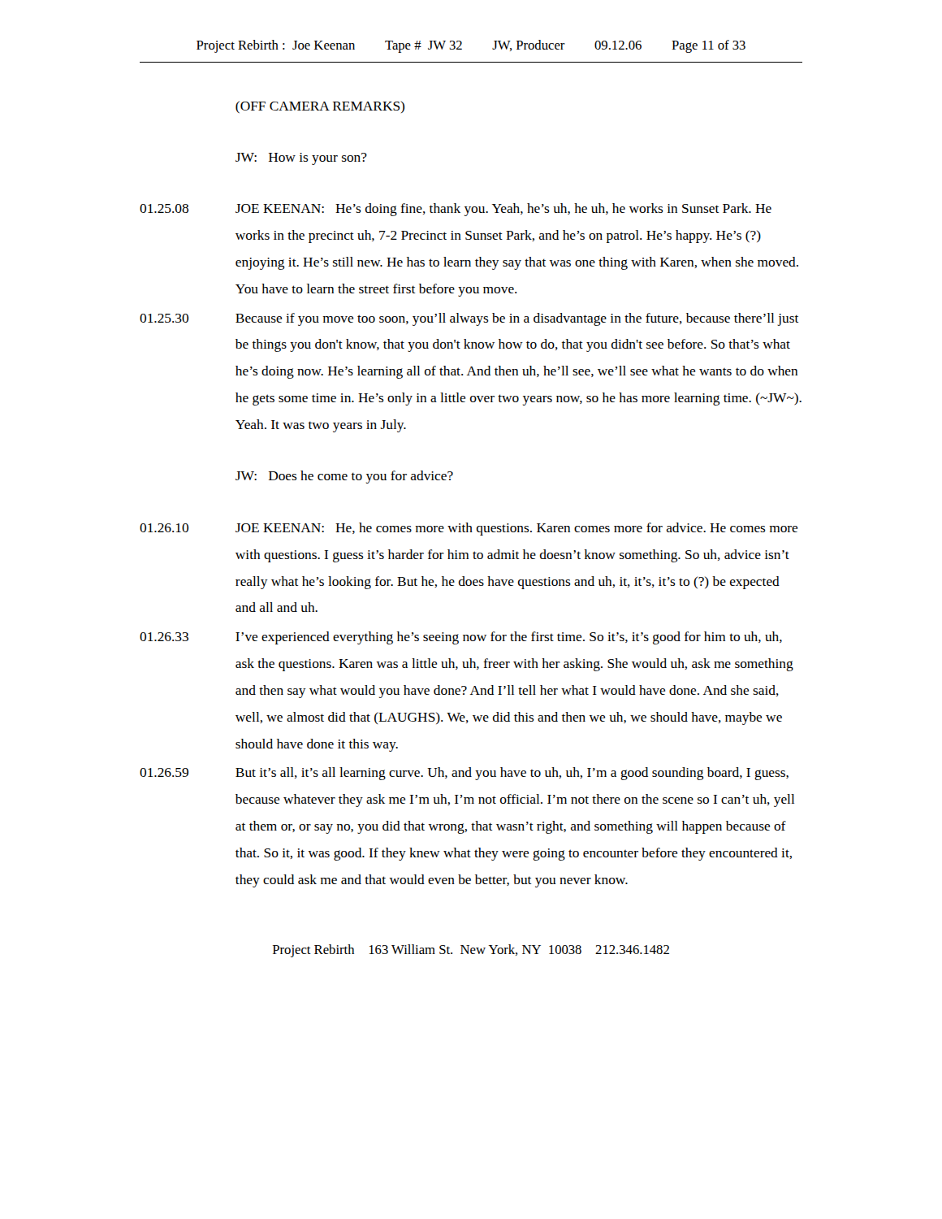Project Rebirth : Joe Keenan Tape # JW 32 JW, Producer 09.12.06 Page 11 of 33
(OFF CAMERA REMARKS)
JW: How is your son?
01.25.08
JOE KEENAN: He’s doing fine, thank you. Yeah, he’s uh, he uh, he works in Sunset Park. He works in the precinct uh, 7-2 Precinct in Sunset Park, and he’s on patrol. He’s happy. He’s (?) enjoying it. He’s still new. He has to learn they say that was one thing with Karen, when she moved. You have to learn the street first before you move.
01.25.30
Because if you move too soon, you’ll always be in a disadvantage in the future, because there’ll just be things you don't know, that you don't know how to do, that you didn't see before. So that’s what he’s doing now. He’s learning all of that. And then uh, he’ll see, we’ll see what he wants to do when he gets some time in. He’s only in a little over two years now, so he has more learning time. (~JW~). Yeah. It was two years in July.
JW: Does he come to you for advice?
01.26.10
JOE KEENAN: He, he comes more with questions. Karen comes more for advice. He comes more with questions. I guess it’s harder for him to admit he doesn’t know something. So uh, advice isn’t really what he’s looking for. But he, he does have questions and uh, it, it’s, it’s to (?) be expected and all and uh.
01.26.33
I’ve experienced everything he’s seeing now for the first time. So it’s, it’s good for him to uh, uh, ask the questions. Karen was a little uh, uh, freer with her asking. She would uh, ask me something and then say what would you have done? And I’ll tell her what I would have done. And she said, well, we almost did that (LAUGHS). We, we did this and then we uh, we should have, maybe we should have done it this way.
01.26.59
But it’s all, it’s all learning curve. Uh, and you have to uh, uh, I’m a good sounding board, I guess, because whatever they ask me I’m uh, I’m not official. I’m not there on the scene so I can’t uh, yell at them or, or say no, you did that wrong, that wasn’t right, and something will happen because of that. So it, it was good. If they knew what they were going to encounter before they encountered it, they could ask me and that would even be better, but you never know.
Project Rebirth 163 William St. New York, NY 10038 212.346.1482